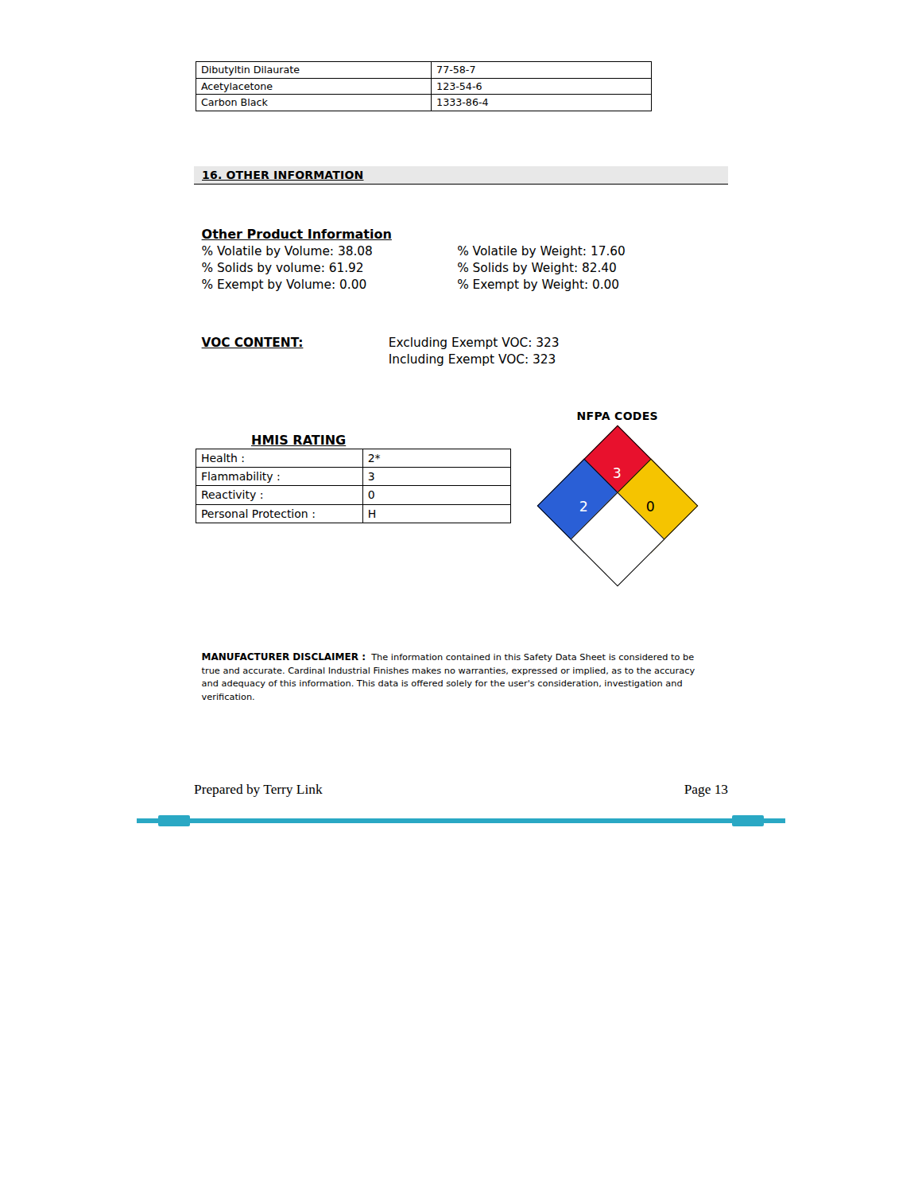| Dibutyltin Dilaurate | 77-58-7 |
| Acetylacetone | 123-54-6 |
| Carbon Black | 1333-86-4 |
16. OTHER INFORMATION
Other Product Information
% Volatile by Volume: 38.08% Volatile by Weight: 17.60
% Solids by volume: 61.92% Solids by Weight: 82.40
% Exempt by Volume: 0.00% Exempt by Weight: 0.00
VOC CONTENT: Excluding Exempt VOC: 323
Including Exempt VOC: 323
HMIS RATING
| Health : | 2* |
| Flammability : | 3 |
| Reactivity : | 0 |
| Personal Protection : | H |
NFPA CODES
3
2
0
MANUFACTURER DISCLAIMER : The information contained in this Safety Data Sheet is considered to be true and accurate. Cardinal Industrial Finishes makes no warranties, expressed or implied, as to the accuracy and adequacy of this information. This data is offered solely for the user's consideration, investigation and verification.
Prepared by Terry Link Page 13